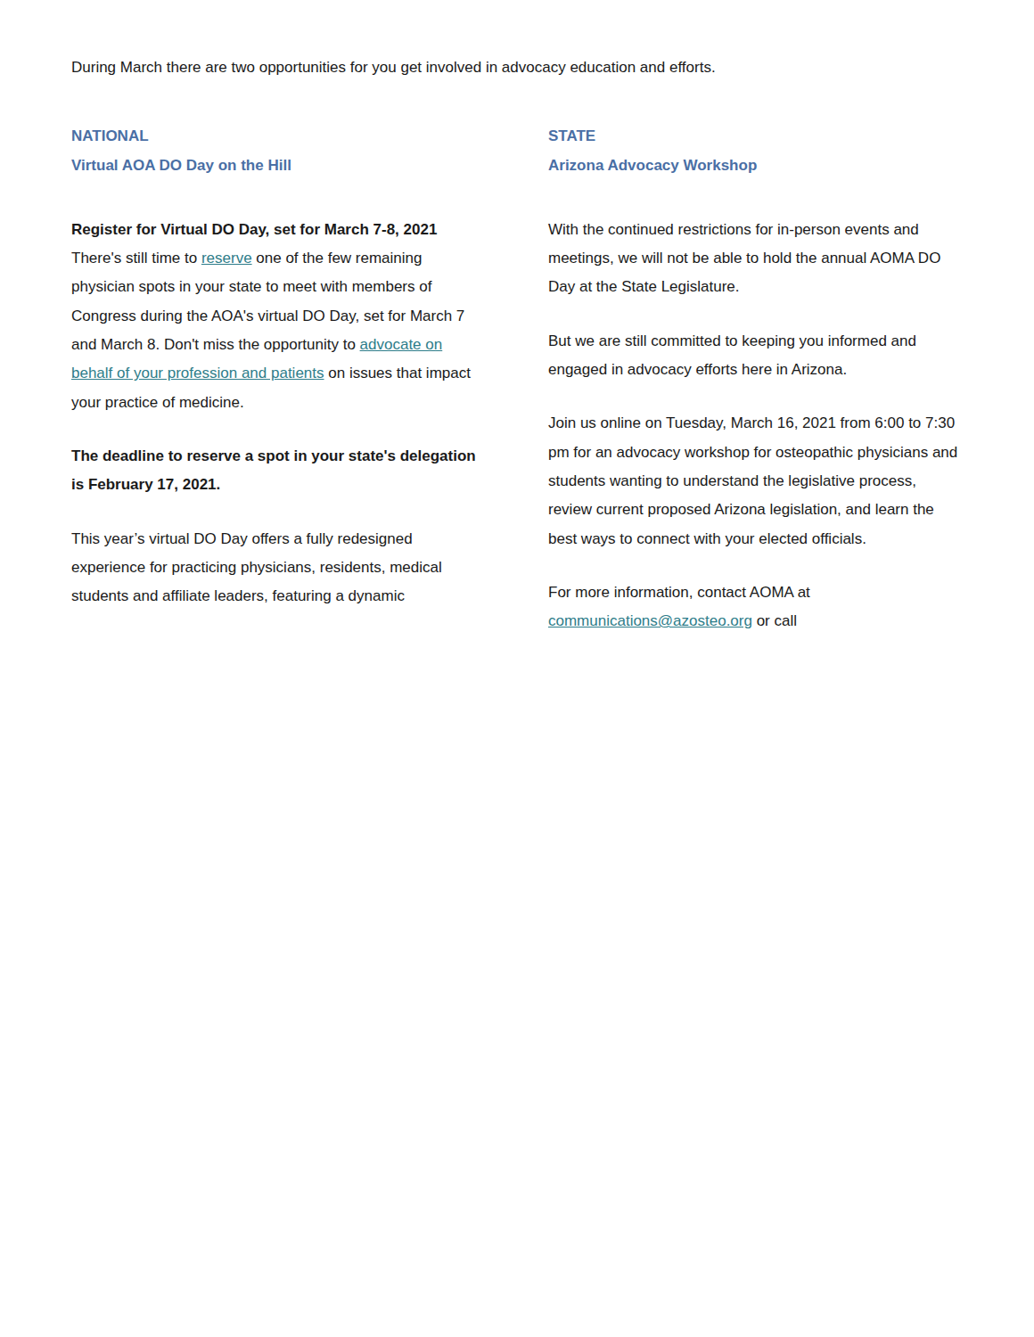During March there are two opportunities for you get involved in advocacy education and efforts.
NATIONAL
Virtual AOA DO Day on the Hill
Register for Virtual DO Day, set for March 7-8, 2021
There's still time to reserve one of the few remaining physician spots in your state to meet with members of Congress during the AOA's virtual DO Day, set for March 7 and March 8. Don't miss the opportunity to advocate on behalf of your profession and patients on issues that impact your practice of medicine.
The deadline to reserve a spot in your state's delegation is February 17, 2021.
This year’s virtual DO Day offers a fully redesigned experience for practicing physicians, residents, medical students and affiliate leaders, featuring a dynamic
STATE
Arizona Advocacy Workshop
With the continued restrictions for in-person events and meetings, we will not be able to hold the annual AOMA DO Day at the State Legislature.
But we are still committed to keeping you informed and engaged in advocacy efforts here in Arizona.
Join us online on Tuesday, March 16, 2021 from 6:00 to 7:30 pm for an advocacy workshop for osteopathic physicians and students wanting to understand the legislative process, review current proposed Arizona legislation, and learn the best ways to connect with your elected officials.
For more information, contact AOMA at communications@azosteo.org or call